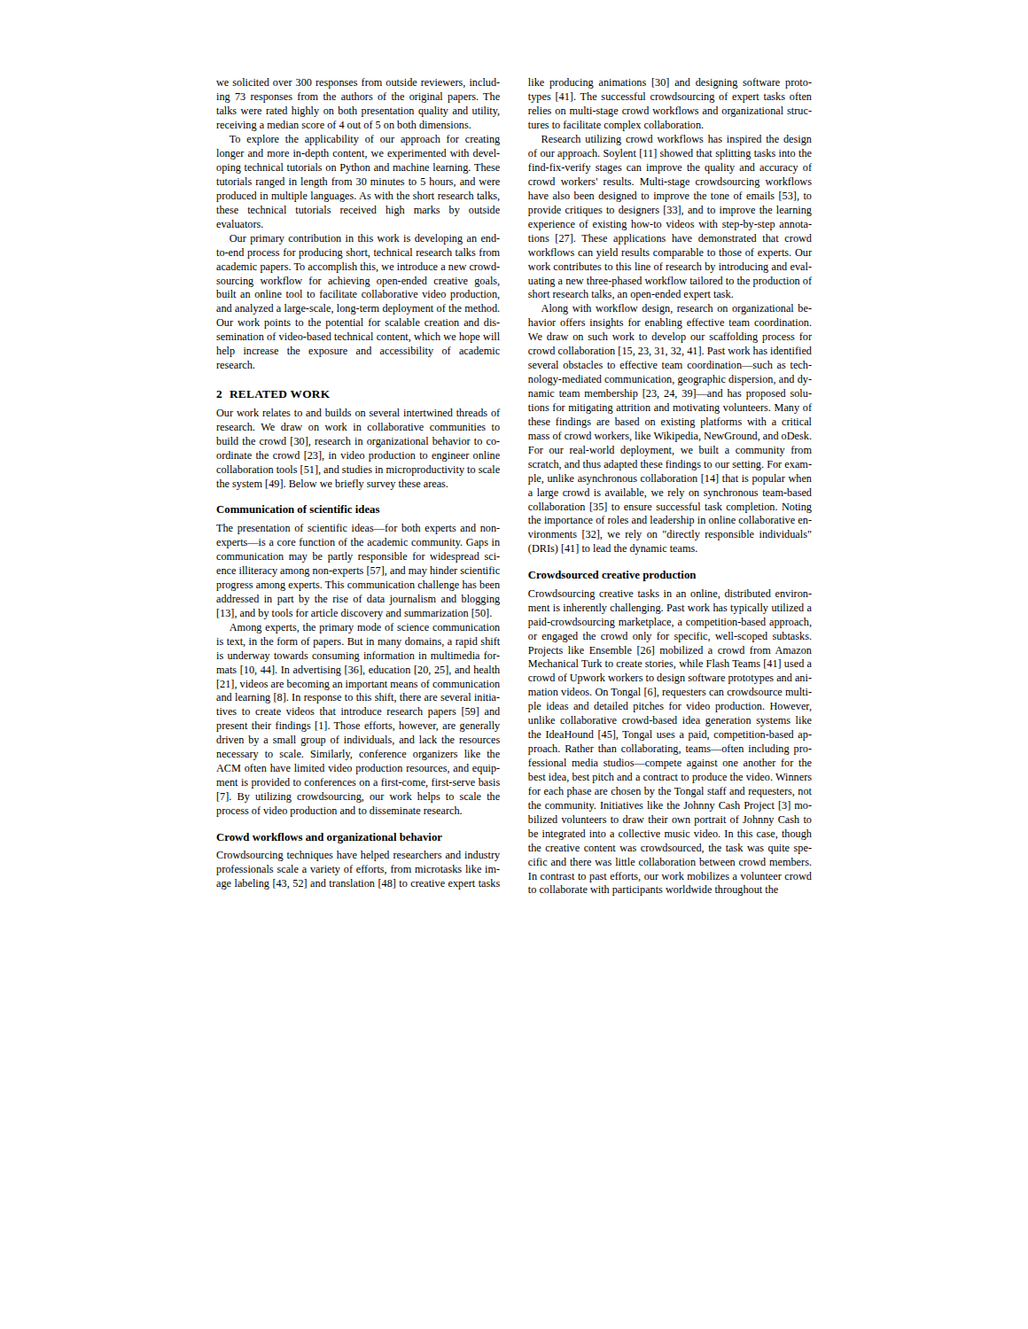we solicited over 300 responses from outside reviewers, including 73 responses from the authors of the original papers. The talks were rated highly on both presentation quality and utility, receiving a median score of 4 out of 5 on both dimensions.
To explore the applicability of our approach for creating longer and more in-depth content, we experimented with developing technical tutorials on Python and machine learning. These tutorials ranged in length from 30 minutes to 5 hours, and were produced in multiple languages. As with the short research talks, these technical tutorials received high marks by outside evaluators.
Our primary contribution in this work is developing an end-to-end process for producing short, technical research talks from academic papers. To accomplish this, we introduce a new crowdsourcing workflow for achieving open-ended creative goals, built an online tool to facilitate collaborative video production, and analyzed a large-scale, long-term deployment of the method. Our work points to the potential for scalable creation and dissemination of video-based technical content, which we hope will help increase the exposure and accessibility of academic research.
2 RELATED WORK
Our work relates to and builds on several intertwined threads of research. We draw on work in collaborative communities to build the crowd [30], research in organizational behavior to coordinate the crowd [23], in video production to engineer online collaboration tools [51], and studies in microproductivity to scale the system [49]. Below we briefly survey these areas.
Communication of scientific ideas
The presentation of scientific ideas—for both experts and non-experts—is a core function of the academic community. Gaps in communication may be partly responsible for widespread science illiteracy among non-experts [57], and may hinder scientific progress among experts. This communication challenge has been addressed in part by the rise of data journalism and blogging [13], and by tools for article discovery and summarization [50].
Among experts, the primary mode of science communication is text, in the form of papers. But in many domains, a rapid shift is underway towards consuming information in multimedia formats [10, 44]. In advertising [36], education [20, 25], and health [21], videos are becoming an important means of communication and learning [8]. In response to this shift, there are several initiatives to create videos that introduce research papers [59] and present their findings [1]. Those efforts, however, are generally driven by a small group of individuals, and lack the resources necessary to scale. Similarly, conference organizers like the ACM often have limited video production resources, and equipment is provided to conferences on a first-come, first-serve basis [7]. By utilizing crowdsourcing, our work helps to scale the process of video production and to disseminate research.
Crowd workflows and organizational behavior
Crowdsourcing techniques have helped researchers and industry professionals scale a variety of efforts, from microtasks like image labeling [43, 52] and translation [48] to creative expert tasks like producing animations [30] and designing software prototypes [41]. The successful crowdsourcing of expert tasks often relies on multi-stage crowd workflows and organizational structures to facilitate complex collaboration.
Research utilizing crowd workflows has inspired the design of our approach. Soylent [11] showed that splitting tasks into the find-fix-verify stages can improve the quality and accuracy of crowd workers' results. Multi-stage crowdsourcing workflows have also been designed to improve the tone of emails [53], to provide critiques to designers [33], and to improve the learning experience of existing how-to videos with step-by-step annotations [27]. These applications have demonstrated that crowd workflows can yield results comparable to those of experts. Our work contributes to this line of research by introducing and evaluating a new three-phased workflow tailored to the production of short research talks, an open-ended expert task.
Along with workflow design, research on organizational behavior offers insights for enabling effective team coordination. We draw on such work to develop our scaffolding process for crowd collaboration [15, 23, 31, 32, 41]. Past work has identified several obstacles to effective team coordination—such as technology-mediated communication, geographic dispersion, and dynamic team membership [23, 24, 39]—and has proposed solutions for mitigating attrition and motivating volunteers. Many of these findings are based on existing platforms with a critical mass of crowd workers, like Wikipedia, NewGround, and oDesk. For our real-world deployment, we built a community from scratch, and thus adapted these findings to our setting. For example, unlike asynchronous collaboration [14] that is popular when a large crowd is available, we rely on synchronous team-based collaboration [35] to ensure successful task completion. Noting the importance of roles and leadership in online collaborative environments [32], we rely on "directly responsible individuals" (DRIs) [41] to lead the dynamic teams.
Crowdsourced creative production
Crowdsourcing creative tasks in an online, distributed environment is inherently challenging. Past work has typically utilized a paid-crowdsourcing marketplace, a competition-based approach, or engaged the crowd only for specific, well-scoped subtasks. Projects like Ensemble [26] mobilized a crowd from Amazon Mechanical Turk to create stories, while Flash Teams [41] used a crowd of Upwork workers to design software prototypes and animation videos. On Tongal [6], requesters can crowdsource multiple ideas and detailed pitches for video production. However, unlike collaborative crowd-based idea generation systems like the IdeaHound [45], Tongal uses a paid, competition-based approach. Rather than collaborating, teams—often including professional media studios—compete against one another for the best idea, best pitch and a contract to produce the video. Winners for each phase are chosen by the Tongal staff and requesters, not the community. Initiatives like the Johnny Cash Project [3] mobilized volunteers to draw their own portrait of Johnny Cash to be integrated into a collective music video. In this case, though the creative content was crowdsourced, the task was quite specific and there was little collaboration between crowd members. In contrast to past efforts, our work mobilizes a volunteer crowd to collaborate with participants worldwide throughout the